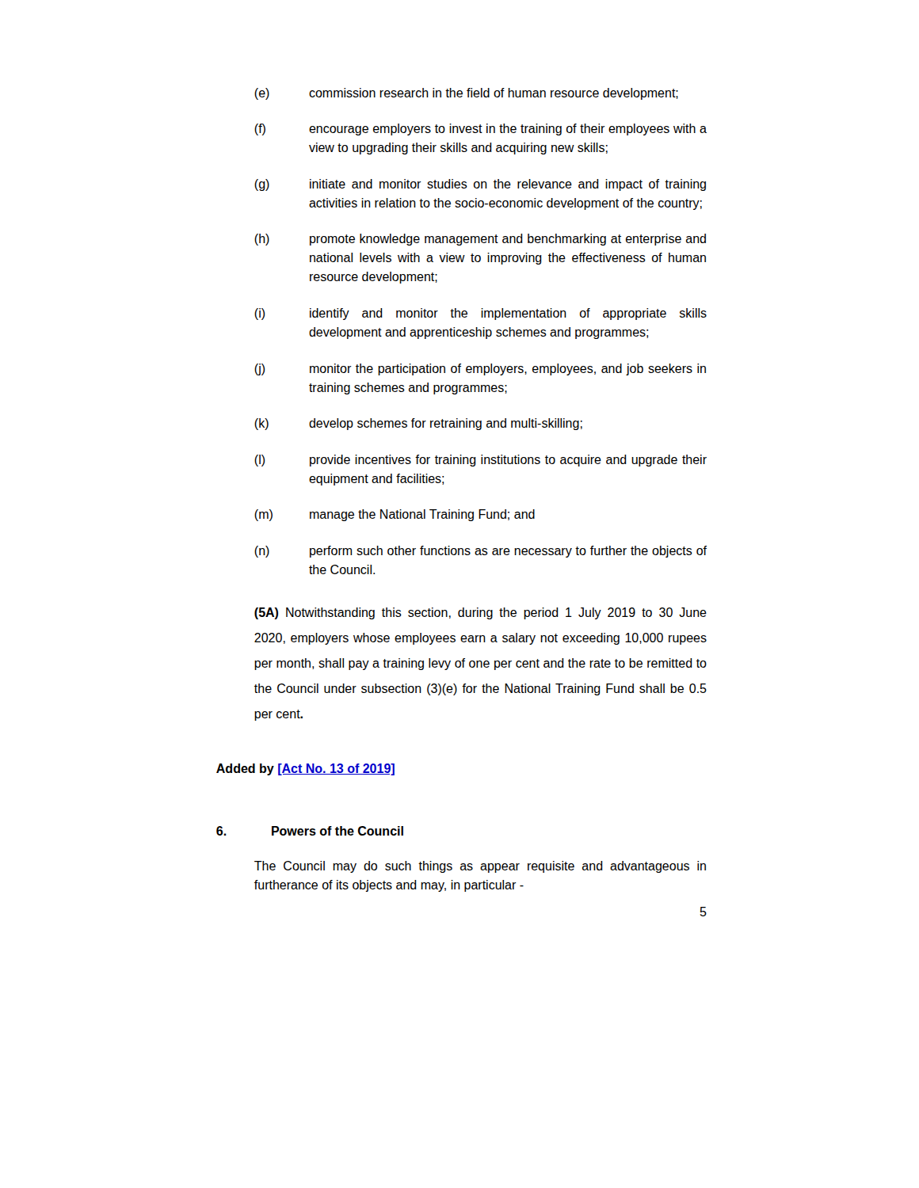(e) commission research in the field of human resource development;
(f) encourage employers to invest in the training of their employees with a view to upgrading their skills and acquiring new skills;
(g) initiate and monitor studies on the relevance and impact of training activities in relation to the socio-economic development of the country;
(h) promote knowledge management and benchmarking at enterprise and national levels with a view to improving the effectiveness of human resource development;
(i) identify and monitor the implementation of appropriate skills development and apprenticeship schemes and programmes;
(j) monitor the participation of employers, employees, and job seekers in training schemes and programmes;
(k) develop schemes for retraining and multi-skilling;
(l) provide incentives for training institutions to acquire and upgrade their equipment and facilities;
(m) manage the National Training Fund; and
(n) perform such other functions as are necessary to further the objects of the Council.
(5A) Notwithstanding this section, during the period 1 July 2019 to 30 June 2020, employers whose employees earn a salary not exceeding 10,000 rupees per month, shall pay a training levy of one per cent and the rate to be remitted to the Council under subsection (3)(e) for the National Training Fund shall be 0.5 per cent.
Added by [Act No. 13 of 2019]
6. Powers of the Council
The Council may do such things as appear requisite and advantageous in furtherance of its objects and may, in particular -
5